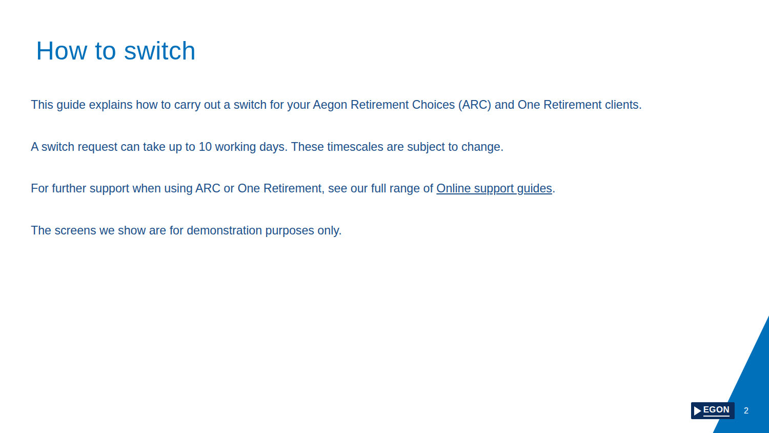How to switch
This guide explains how to carry out a switch for your Aegon Retirement Choices (ARC) and One Retirement clients.
A switch request can take up to 10 working days. These timescales are subject to change.
For further support when using ARC or One Retirement, see our full range of Online support guides.
The screens we show are for demonstration purposes only.
EGON 2